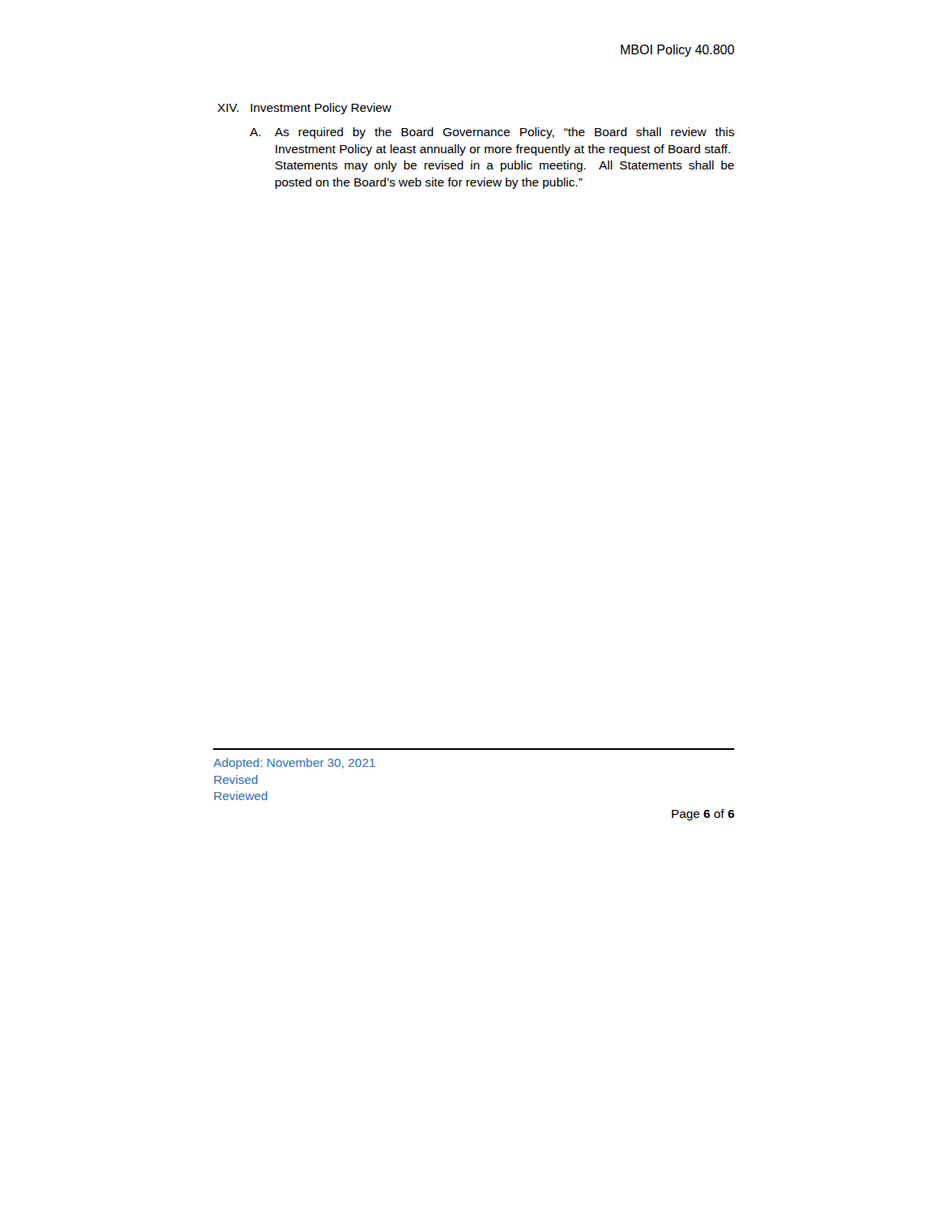MBOI Policy 40.800
XIV. Investment Policy Review
A.
As required by the Board Governance Policy, “the Board shall review this Investment Policy at least annually or more frequently at the request of Board staff. Statements may only be revised in a public meeting. All Statements shall be posted on the Board’s web site for review by the public.”
Adopted: November 30, 2021
Revised
Reviewed
Page 6 of 6